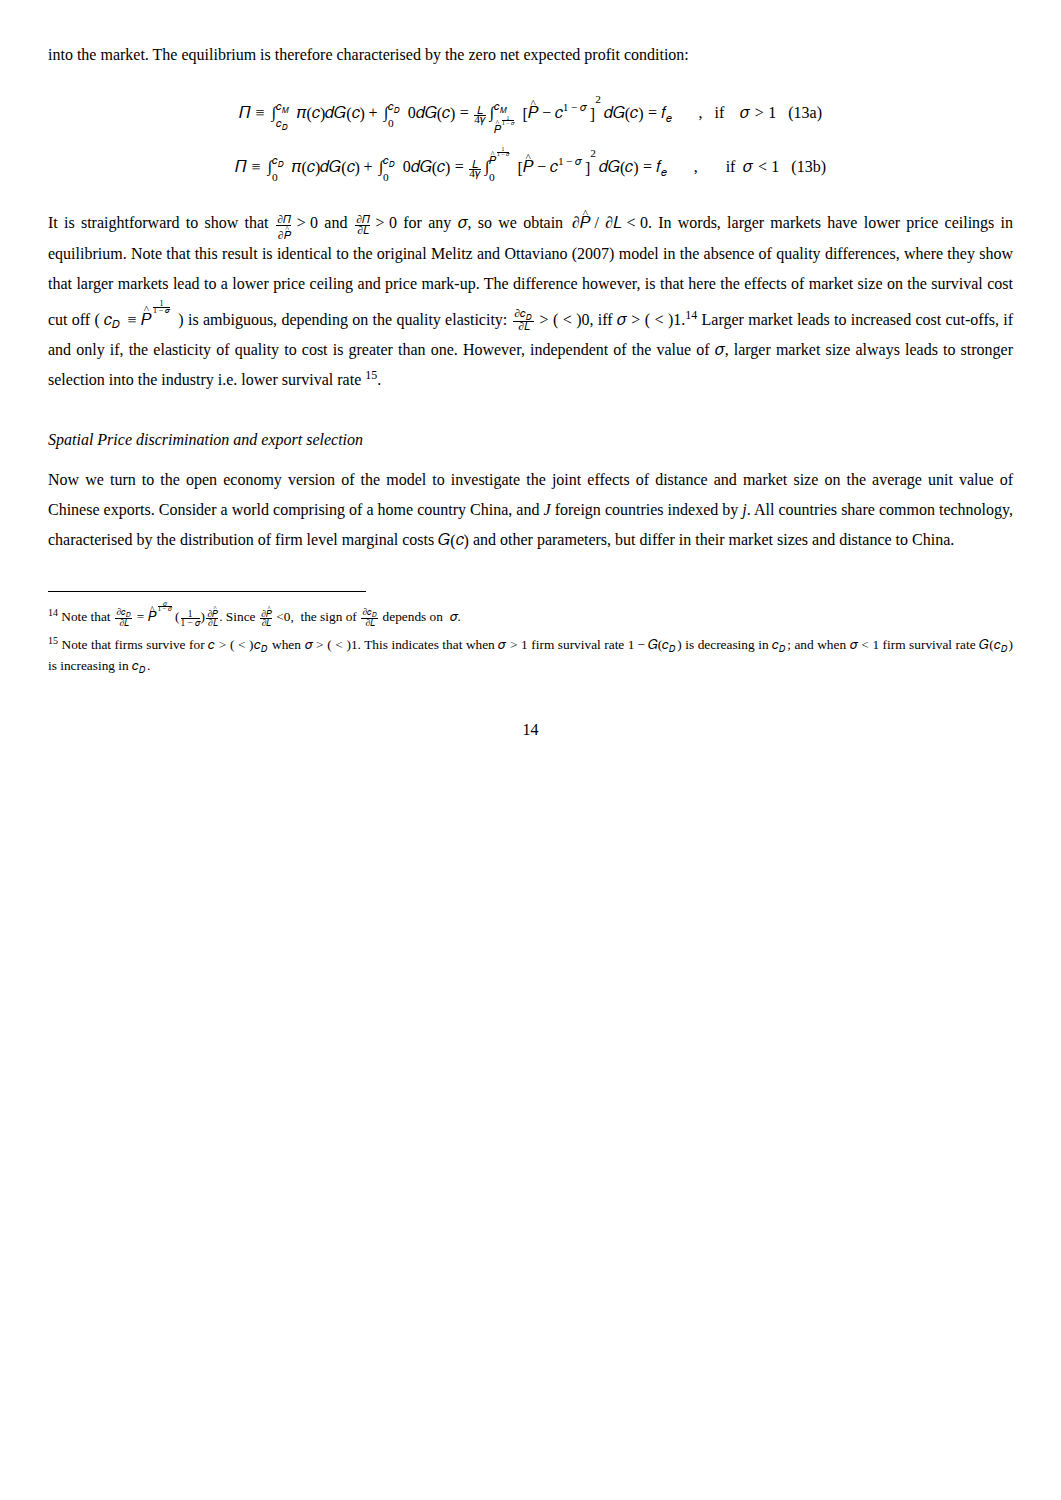into the market. The equilibrium is therefore characterised by the zero net expected profit condition:
Π≡ ∫cDcM π(c)dG(c) + ∫0cD 0dG(c) = L4γ ∫P^11−σcM [P^−c1−σ] 2 dG(c) =fe , if σ>1 (13a) Π≡ ∫0cD π(c)dG(c) + ∫0cD 0dG(c) = L4γ ∫0P^11−σ [P^−c1−σ] 2 dG(c) =fe , if σ<1 (13b)
It is straightforward to show that ∂Π∂P^>0 and ∂Π∂L>0 for any σ, so we obtain ∂P^/∂L<0. In words, larger markets have lower price ceilings in equilibrium. Note that this result is identical to the original Melitz and Ottaviano (2007) model in the absence of quality differences, where they show that larger markets lead to a lower price ceiling and price mark-up. The difference however, is that here the effects of market size on the survival cost cut off ( cD≡P^11−σ ) is ambiguous, depending on the quality elasticity: ∂cD∂L>(<)0, iff σ>(<)1.14 Larger market leads to increased cost cut-offs, if and only if, the elasticity of quality to cost is greater than one. However, independent of the value of σ, larger market size always leads to stronger selection into the industry i.e. lower survival rate 15.
Spatial Price discrimination and export selection
Now we turn to the open economy version of the model to investigate the joint effects of distance and market size on the average unit value of Chinese exports. Consider a world comprising of a home country China, and J foreign countries indexed by j. All countries share common technology, characterised by the distribution of firm level marginal costs G(c) and other parameters, but differ in their market sizes and distance to China.
14 Note that ∂cD∂L=P^σ1−σ(11−σ)∂P^∂L. Since ∂P^∂L <0, the sign of ∂cD∂L depends on σ.
15 Note that firms survive for c>(<)cD when σ>(<)1. This indicates that when σ>1 firm survival rate 1−G(cD) is decreasing in cD; and when σ<1 firm survival rate G(cD) is increasing in cD.
14